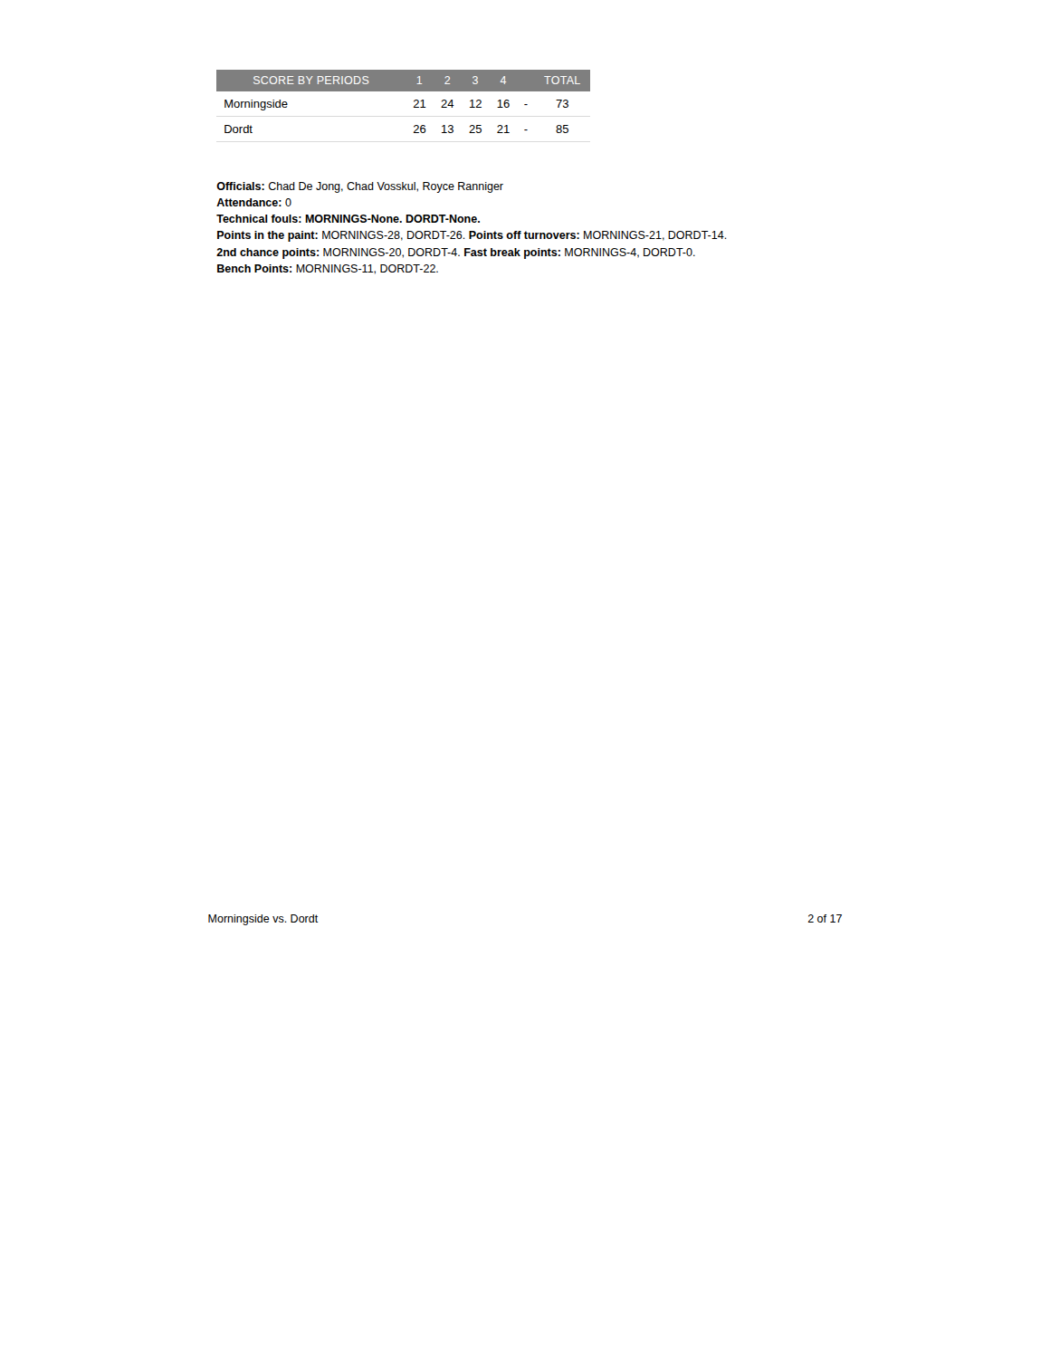| SCORE BY PERIODS | 1 | 2 | 3 | 4 | | TOTAL |
| --- | --- | --- | --- | --- | --- | --- |
| Morningside | 21 | 24 | 12 | 16 | - | 73 |
| Dordt | 26 | 13 | 25 | 21 | - | 85 |
Officials: Chad De Jong, Chad Vosskul, Royce Ranniger
Attendance: 0
Technical fouls: MORNINGS-None. DORDT-None.
Points in the paint: MORNINGS-28, DORDT-26. Points off turnovers: MORNINGS-21, DORDT-14.
2nd chance points: MORNINGS-20, DORDT-4. Fast break points: MORNINGS-4, DORDT-0.
Bench Points: MORNINGS-11, DORDT-22.
Morningside vs. Dordt 2 of 17